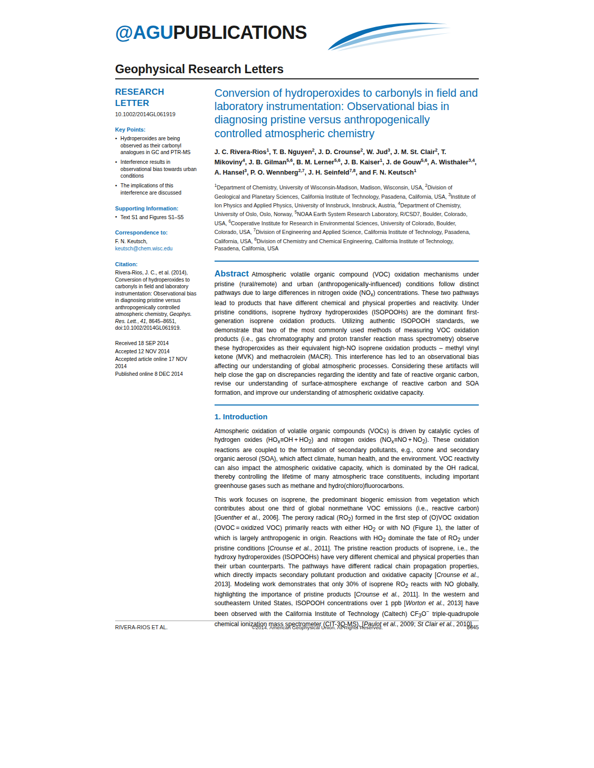@AGU PUBLICATIONS
Geophysical Research Letters
RESEARCH LETTER
10.1002/2014GL061919
Key Points:
Hydroperoxides are being observed as their carbonyl analogues in GC and PTR-MS
Interference results in observational bias towards urban conditions
The implications of this interference are discussed
Supporting Information:
Text S1 and Figures S1–S5
Correspondence to:
F. N. Keutsch,
keutsch@chem.wisc.edu
Citation:
Rivera-Rios, J. C., et al. (2014), Conversion of hydroperoxides to carbonyls in field and laboratory instrumentation: Observational bias in diagnosing pristine versus anthropogenically controlled atmospheric chemistry, Geophys. Res. Lett., 41, 8645–8651, doi:10.1002/2014GL061919.
Received 18 SEP 2014
Accepted 12 NOV 2014
Accepted article online 17 NOV 2014
Published online 8 DEC 2014
Conversion of hydroperoxides to carbonyls in field and laboratory instrumentation: Observational bias in diagnosing pristine versus anthropogenically controlled atmospheric chemistry
J. C. Rivera-Rios1, T. B. Nguyen2, J. D. Crounse2, W. Jud3, J. M. St. Clair2, T. Mikoviny4, J. B. Gilman5,6, B. M. Lerner5,6, J. B. Kaiser1, J. de Gouw5,6, A. Wisthaler3,4, A. Hansel3, P. O. Wennberg2,7, J. H. Seinfeld7,8, and F. N. Keutsch1
1Department of Chemistry, University of Wisconsin-Madison, Madison, Wisconsin, USA, 2Division of Geological and Planetary Sciences, California Institute of Technology, Pasadena, California, USA, 3Institute of Ion Physics and Applied Physics, University of Innsbruck, Innsbruck, Austria, 4Department of Chemistry, University of Oslo, Oslo, Norway, 5NOAA Earth System Research Laboratory, R/CSD7, Boulder, Colorado, USA, 6Cooperative Institute for Research in Environmental Sciences, University of Colorado, Boulder, Colorado, USA, 7Division of Engineering and Applied Science, California Institute of Technology, Pasadena, California, USA, 8Division of Chemistry and Chemical Engineering, California Institute of Technology, Pasadena, California, USA
Abstract Atmospheric volatile organic compound (VOC) oxidation mechanisms under pristine (rural/remote) and urban (anthropogenically-influenced) conditions follow distinct pathways due to large differences in nitrogen oxide (NOx) concentrations. These two pathways lead to products that have different chemical and physical properties and reactivity. Under pristine conditions, isoprene hydroxy hydroperoxides (ISOPOOHs) are the dominant first-generation isoprene oxidation products. Utilizing authentic ISOPOOH standards, we demonstrate that two of the most commonly used methods of measuring VOC oxidation products (i.e., gas chromatography and proton transfer reaction mass spectrometry) observe these hydroperoxides as their equivalent high-NO isoprene oxidation products – methyl vinyl ketone (MVK) and methacrolein (MACR). This interference has led to an observational bias affecting our understanding of global atmospheric processes. Considering these artifacts will help close the gap on discrepancies regarding the identity and fate of reactive organic carbon, revise our understanding of surface-atmosphere exchange of reactive carbon and SOA formation, and improve our understanding of atmospheric oxidative capacity.
1. Introduction
Atmospheric oxidation of volatile organic compounds (VOCs) is driven by catalytic cycles of hydrogen oxides (HOx≡OH + HO2) and nitrogen oxides (NOx≡NO + NO2). These oxidation reactions are coupled to the formation of secondary pollutants, e.g., ozone and secondary organic aerosol (SOA), which affect climate, human health, and the environment. VOC reactivity can also impact the atmospheric oxidative capacity, which is dominated by the OH radical, thereby controlling the lifetime of many atmospheric trace constituents, including important greenhouse gases such as methane and hydro(chloro)fluorocarbons.
This work focuses on isoprene, the predominant biogenic emission from vegetation which contributes about one third of global nonmethane VOC emissions (i.e., reactive carbon) [Guenther et al., 2006]. The peroxy radical (RO2) formed in the first step of (O)VOC oxidation (OVOC = oxidized VOC) primarily reacts with either HO2 or with NO (Figure 1), the latter of which is largely anthropogenic in origin. Reactions with HO2 dominate the fate of RO2 under pristine conditions [Crounse et al., 2011]. The pristine reaction products of isoprene, i.e., the hydroxy hydroperoxides (ISOPOOHs) have very different chemical and physical properties than their urban counterparts. The pathways have different radical chain propagation properties, which directly impacts secondary pollutant production and oxidative capacity [Crounse et al., 2013]. Modeling work demonstrates that only 30% of isoprene RO2 reacts with NO globally, highlighting the importance of pristine products [Crounse et al., 2011]. In the western and southeastern United States, ISOPOOH concentrations over 1 ppb [Worton et al., 2013] have been observed with the California Institute of Technology (Caltech) CF3O− triple-quadrupole chemical ionization mass spectrometer (CIT-3Q-MS), [Paulot et al., 2009; St Clair et al., 2010],
RIVERA-RIOS ET AL.
©2014. American Geophysical Union. All Rights Reserved.
8645